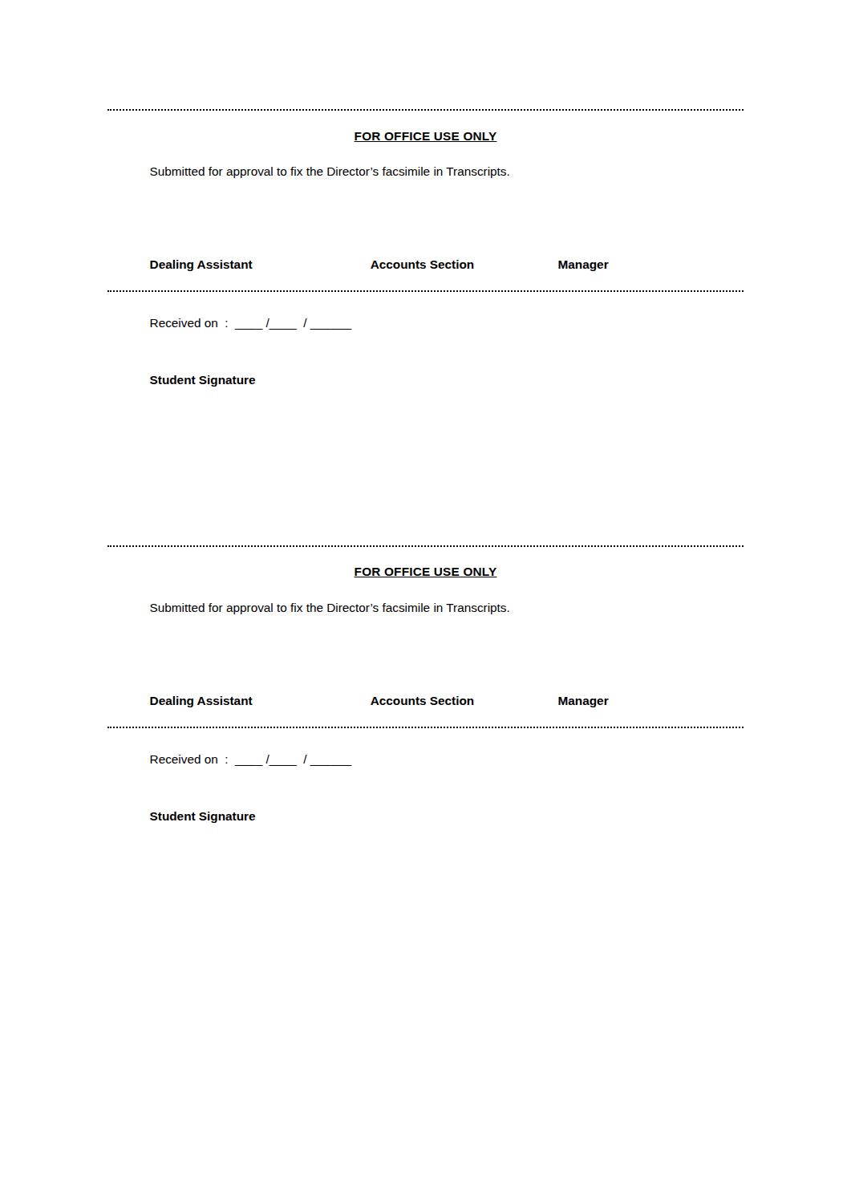FOR OFFICE USE ONLY
Submitted for approval to fix the Director’s facsimile in Transcripts.
Dealing Assistant
Accounts Section
Manager
Received on : ____ /____ / ______
Student Signature
FOR OFFICE USE ONLY
Submitted for approval to fix the Director’s facsimile in Transcripts.
Dealing Assistant
Accounts Section
Manager
Received on : ____ /____ / ______
Student Signature